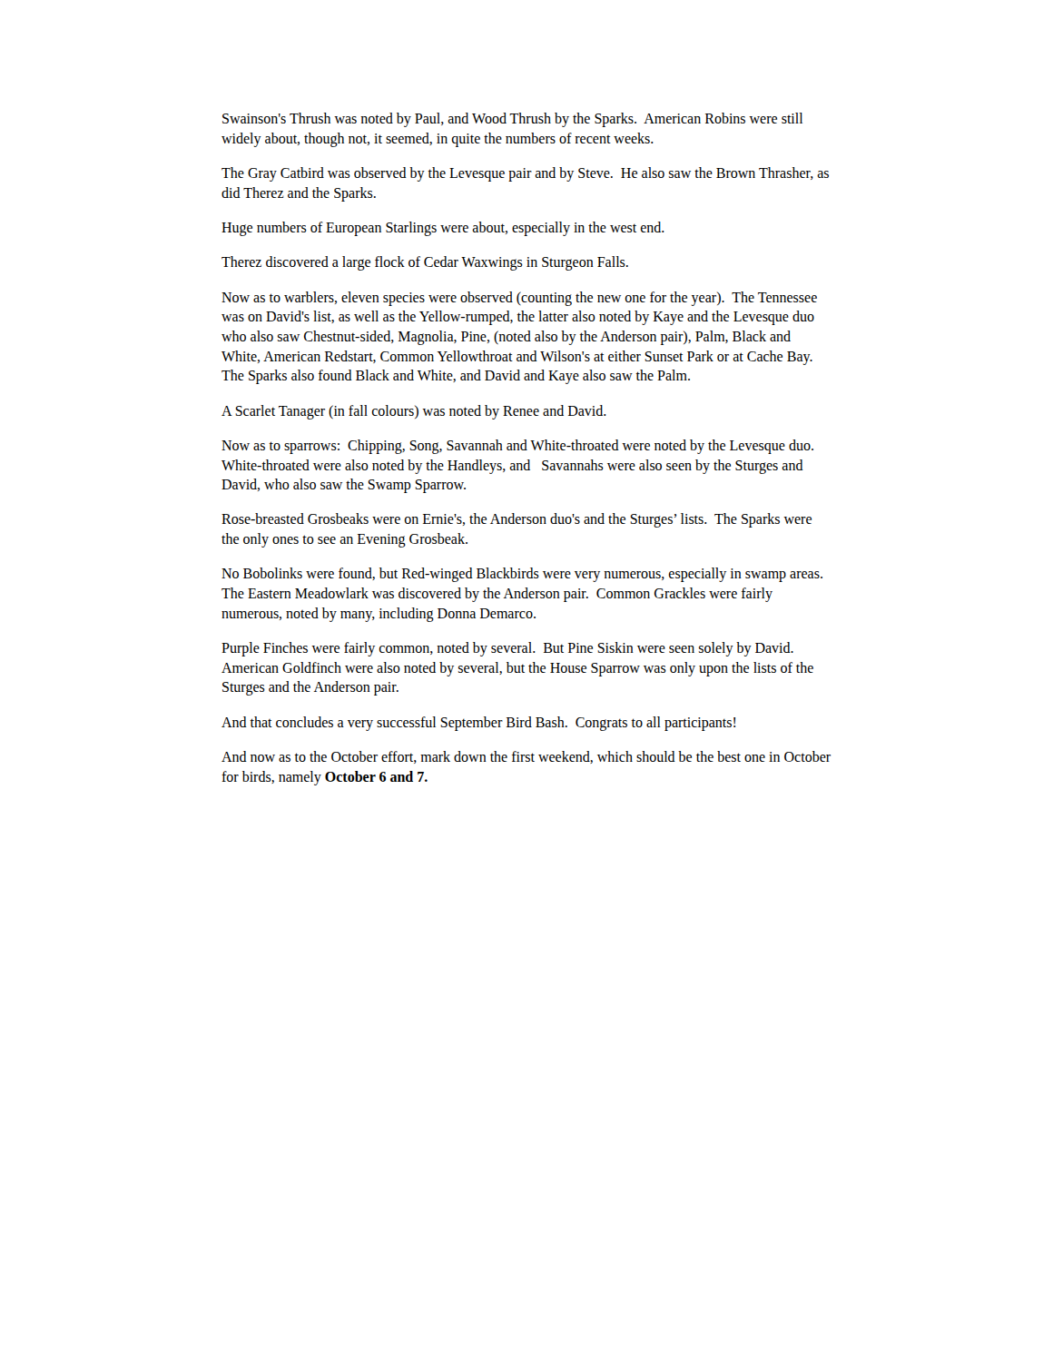Swainson's Thrush was noted by Paul, and Wood Thrush by the Sparks. American Robins were still widely about, though not, it seemed, in quite the numbers of recent weeks.
The Gray Catbird was observed by the Levesque pair and by Steve. He also saw the Brown Thrasher, as did Therez and the Sparks.
Huge numbers of European Starlings were about, especially in the west end.
Therez discovered a large flock of Cedar Waxwings in Sturgeon Falls.
Now as to warblers, eleven species were observed (counting the new one for the year). The Tennessee was on David's list, as well as the Yellow-rumped, the latter also noted by Kaye and the Levesque duo who also saw Chestnut-sided, Magnolia, Pine, (noted also by the Anderson pair), Palm, Black and White, American Redstart, Common Yellowthroat and Wilson's at either Sunset Park or at Cache Bay. The Sparks also found Black and White, and David and Kaye also saw the Palm.
A Scarlet Tanager (in fall colours) was noted by Renee and David.
Now as to sparrows: Chipping, Song, Savannah and White-throated were noted by the Levesque duo. White-throated were also noted by the Handleys, and Savannahs were also seen by the Sturges and David, who also saw the Swamp Sparrow.
Rose-breasted Grosbeaks were on Ernie's, the Anderson duo's and the Sturges’ lists. The Sparks were the only ones to see an Evening Grosbeak.
No Bobolinks were found, but Red-winged Blackbirds were very numerous, especially in swamp areas. The Eastern Meadowlark was discovered by the Anderson pair. Common Grackles were fairly numerous, noted by many, including Donna Demarco.
Purple Finches were fairly common, noted by several. But Pine Siskin were seen solely by David. American Goldfinch were also noted by several, but the House Sparrow was only upon the lists of the Sturges and the Anderson pair.
And that concludes a very successful September Bird Bash. Congrats to all participants!
And now as to the October effort, mark down the first weekend, which should be the best one in October for birds, namely October 6 and 7.